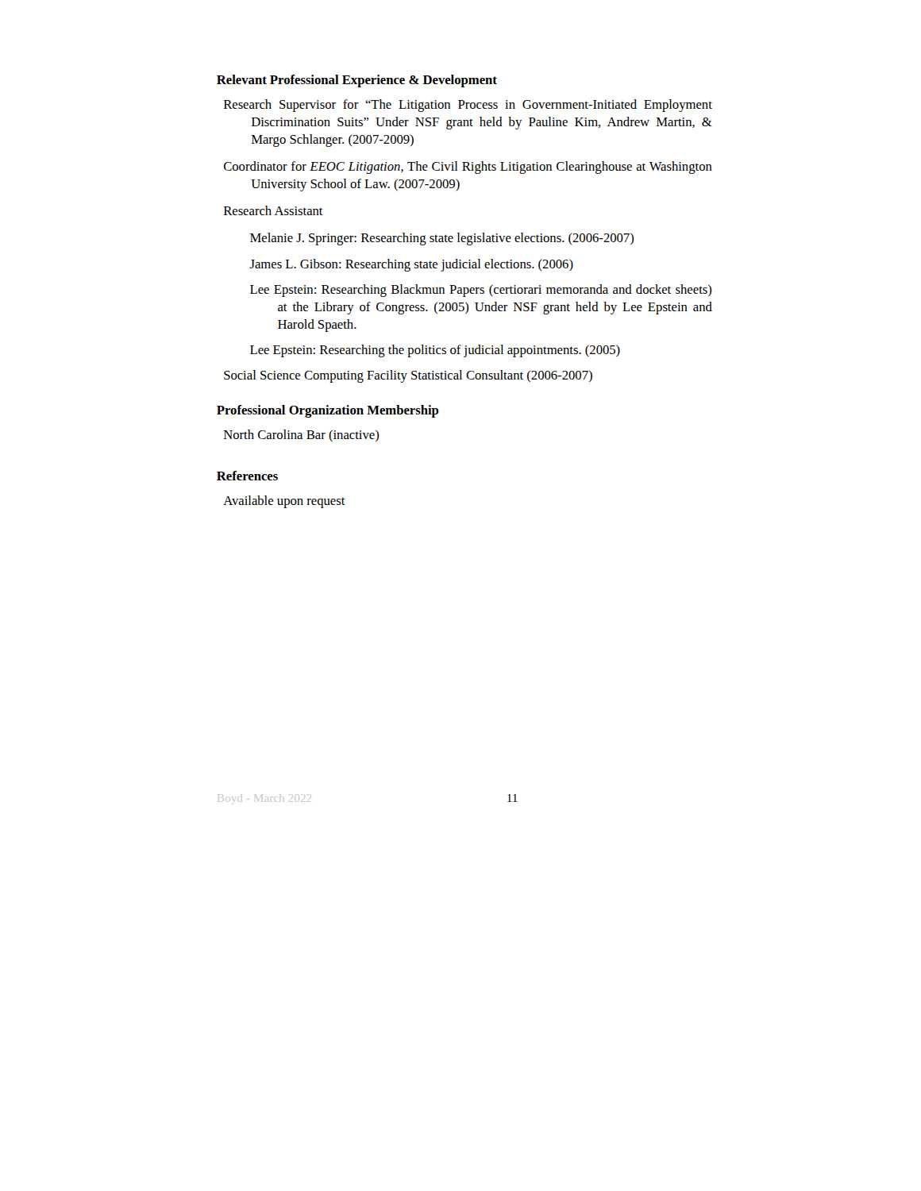Relevant Professional Experience & Development
Research Supervisor for “The Litigation Process in Government-Initiated Employment Discrimination Suits” Under NSF grant held by Pauline Kim, Andrew Martin, & Margo Schlanger. (2007-2009)
Coordinator for EEOC Litigation, The Civil Rights Litigation Clearinghouse at Washington University School of Law. (2007-2009)
Research Assistant
Melanie J. Springer: Researching state legislative elections. (2006-2007)
James L. Gibson: Researching state judicial elections. (2006)
Lee Epstein: Researching Blackmun Papers (certiorari memoranda and docket sheets) at the Library of Congress. (2005) Under NSF grant held by Lee Epstein and Harold Spaeth.
Lee Epstein: Researching the politics of judicial appointments. (2005)
Social Science Computing Facility Statistical Consultant (2006-2007)
Professional Organization Membership
North Carolina Bar (inactive)
References
Available upon request
Boyd - March 2022
11